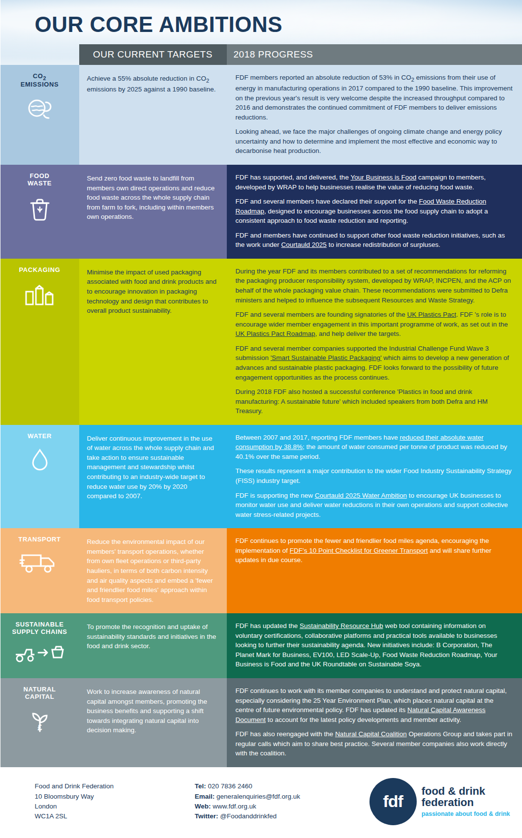Our Core Ambitions
OUR CURRENT TARGETS
2018 PROGRESS
CO2
EMISSIONS
Achieve a 55% absolute reduction in CO2 emissions by 2025 against a 1990 baseline.
FDF members reported an absolute reduction of 53% in CO2 emissions from their use of energy in manufacturing operations in 2017 compared to the 1990 baseline. This improvement on the previous year's result is very welcome despite the increased throughput compared to 2016 and demonstrates the continued commitment of FDF members to deliver emissions reductions.
Looking ahead, we face the major challenges of ongoing climate change and energy policy uncertainty and how to determine and implement the most effective and economic way to decarbonise heat production.
FOOD
WASTE
Send zero food waste to landfill from members own direct operations and reduce food waste across the whole supply chain from farm to fork, including within members own operations.
FDF has supported, and delivered, the Your Business is Food campaign to members, developed by WRAP to help businesses realise the value of reducing food waste.
FDF and several members have declared their support for the Food Waste Reduction Roadmap, designed to encourage businesses across the food supply chain to adopt a consistent approach to food waste reduction and reporting.
FDF and members have continued to support other food waste reduction initiatives, such as the work under Courtauld 2025 to increase redistribution of surpluses.
PACKAGING
Minimise the impact of used packaging associated with food and drink products and to encourage innovation in packaging technology and design that contributes to overall product sustainability.
During the year FDF and its members contributed to a set of recommendations for reforming the packaging producer responsibility system, developed by WRAP, INCPEN, and the ACP on behalf of the whole packaging value chain. These recommendations were submitted to Defra ministers and helped to influence the subsequent Resources and Waste Strategy.
FDF and several members are founding signatories of the UK Plastics Pact. FDF 's role is to encourage wider member engagement in this important programme of work, as set out in the UK Plastics Pact Roadmap, and help deliver the targets.
FDF and several member companies supported the Industrial Challenge Fund Wave 3 submission 'Smart Sustainable Plastic Packaging' which aims to develop a new generation of advances and sustainable plastic packaging. FDF looks forward to the possibility of future engagement opportunities as the process continues.
During 2018 FDF also hosted a successful conference 'Plastics in food and drink manufacturing: A sustainable future' which included speakers from both Defra and HM Treasury.
WATER
Deliver continuous improvement in the use of water across the whole supply chain and take action to ensure sustainable management and stewardship whilst contributing to an industry-wide target to reduce water use by 20% by 2020 compared to 2007.
Between 2007 and 2017, reporting FDF members have reduced their absolute water consumption by 38.8%; the amount of water consumed per tonne of product was reduced by 40.1% over the same period.
These results represent a major contribution to the wider Food Industry Sustainability Strategy (FISS) industry target.
FDF is supporting the new Courtauld 2025 Water Ambition to encourage UK businesses to monitor water use and deliver water reductions in their own operations and support collective water stress-related projects.
TRANSPORT
Reduce the environmental impact of our members' transport operations, whether from own fleet operations or third-party hauliers, in terms of both carbon intensity and air quality aspects and embed a 'fewer and friendlier food miles' approach within food transport policies.
FDF continues to promote the fewer and friendlier food miles agenda, encouraging the implementation of FDF's 10 Point Checklist for Greener Transport and will share further updates in due course.
SUSTAINABLE
SUPPLY CHAINS
To promote the recognition and uptake of sustainability standards and initiatives in the food and drink sector.
FDF has updated the Sustainability Resource Hub web tool containing information on voluntary certifications, collaborative platforms and practical tools available to businesses looking to further their sustainability agenda. New initiatives include: B Corporation, The Planet Mark for Business, EV100, LED Scale-Up, Food Waste Reduction Roadmap, Your Business is Food and the UK Roundtable on Sustainable Soya.
NATURAL
CAPITAL
£
Work to increase awareness of natural capital amongst members, promoting the business benefits and supporting a shift towards integrating natural capital into decision making.
FDF continues to work with its member companies to understand and protect natural capital, especially considering the 25 Year Environment Plan, which places natural capital at the centre of future environmental policy. FDF has updated its Natural Capital Awareness Document to account for the latest policy developments and member activity.
FDF has also reengaged with the Natural Capital Coalition Operations Group and takes part in regular calls which aim to share best practice. Several member companies also work directly with the coalition.
Food and Drink Federation
10 Bloomsbury Way
London
WC1A 2SL
Tel: 020 7836 2460
Email: generalenquiries@fdf.org.uk
Web: www.fdf.org.uk
Twitter: @Foodanddrinkfed
fdf
food & drink
federation
passionate about food & drink